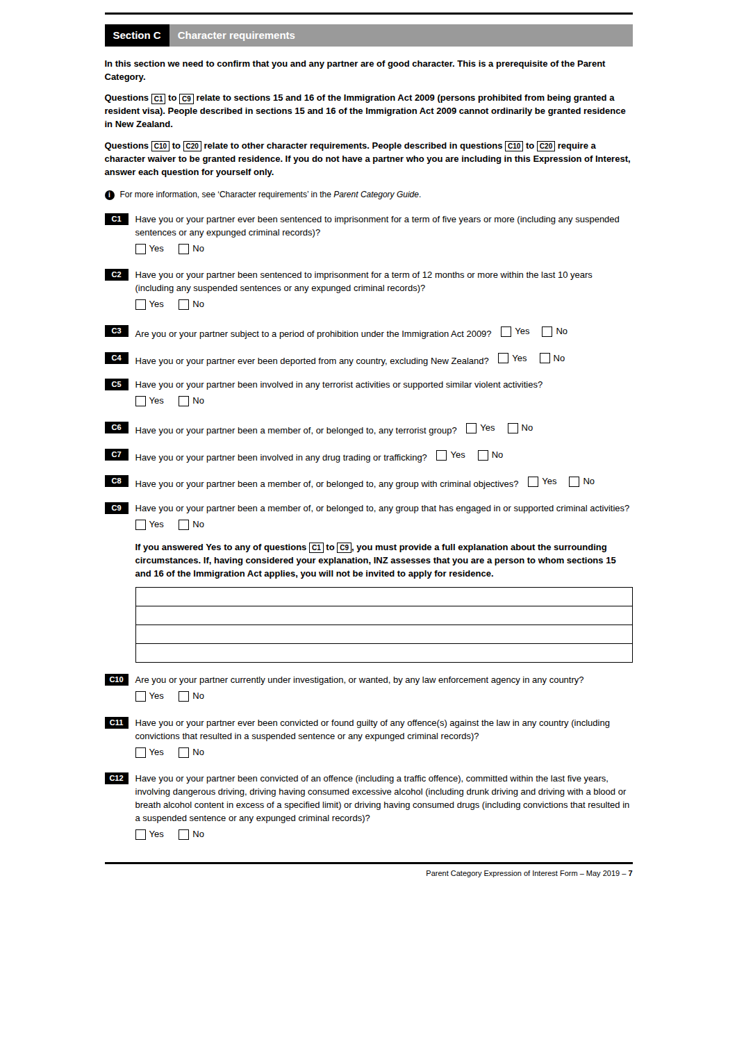Section C
Character requirements
In this section we need to confirm that you and any partner are of good character. This is a prerequisite of the Parent Category.
Questions C1 to C9 relate to sections 15 and 16 of the Immigration Act 2009 (persons prohibited from being granted a resident visa). People described in sections 15 and 16 of the Immigration Act 2009 cannot ordinarily be granted residence in New Zealand.
Questions C10 to C20 relate to other character requirements. People described in questions C10 to C20 require a character waiver to be granted residence. If you do not have a partner who you are including in this Expression of Interest, answer each question for yourself only.
i
For more information, see ‘Character requirements’ in the Parent Category Guide.
C1
Have you or your partner ever been sentenced to imprisonment for a term of five years or more (including any suspended sentences or any expunged criminal records)?
Yes No
C2
Have you or your partner been sentenced to imprisonment for a term of 12 months or more within the last 10 years (including any suspended sentences or any expunged criminal records)?
Yes No
C3
Are you or your partner subject to a period of prohibition under the Immigration Act 2009? Yes No
C4
Have you or your partner ever been deported from any country, excluding New Zealand? Yes No
C5
Have you or your partner been involved in any terrorist activities or supported similar violent activities?
Yes No
C6
Have you or your partner been a member of, or belonged to, any terrorist group? Yes No
C7
Have you or your partner been involved in any drug trading or trafficking? Yes No
C8
Have you or your partner been a member of, or belonged to, any group with criminal objectives? Yes No
C9
Have you or your partner been a member of, or belonged to, any group that has engaged in or supported criminal activities?
Yes No
If you answered Yes to any of questions C1 to C9, you must provide a full explanation about the surrounding circumstances. If, having considered your explanation, INZ assesses that you are a person to whom sections 15 and 16 of the Immigration Act applies, you will not be invited to apply for residence.
C10
Are you or your partner currently under investigation, or wanted, by any law enforcement agency in any country?
Yes No
C11
Have you or your partner ever been convicted or found guilty of any offence(s) against the law in any country (including convictions that resulted in a suspended sentence or any expunged criminal records)?
Yes No
C12
Have you or your partner been convicted of an offence (including a traffic offence), committed within the last five years, involving dangerous driving, driving having consumed excessive alcohol (including drunk driving and driving with a blood or breath alcohol content in excess of a specified limit) or driving having consumed drugs (including convictions that resulted in a suspended sentence or any expunged criminal records)?
Yes No
Parent Category Expression of Interest Form – May 2019 – 7